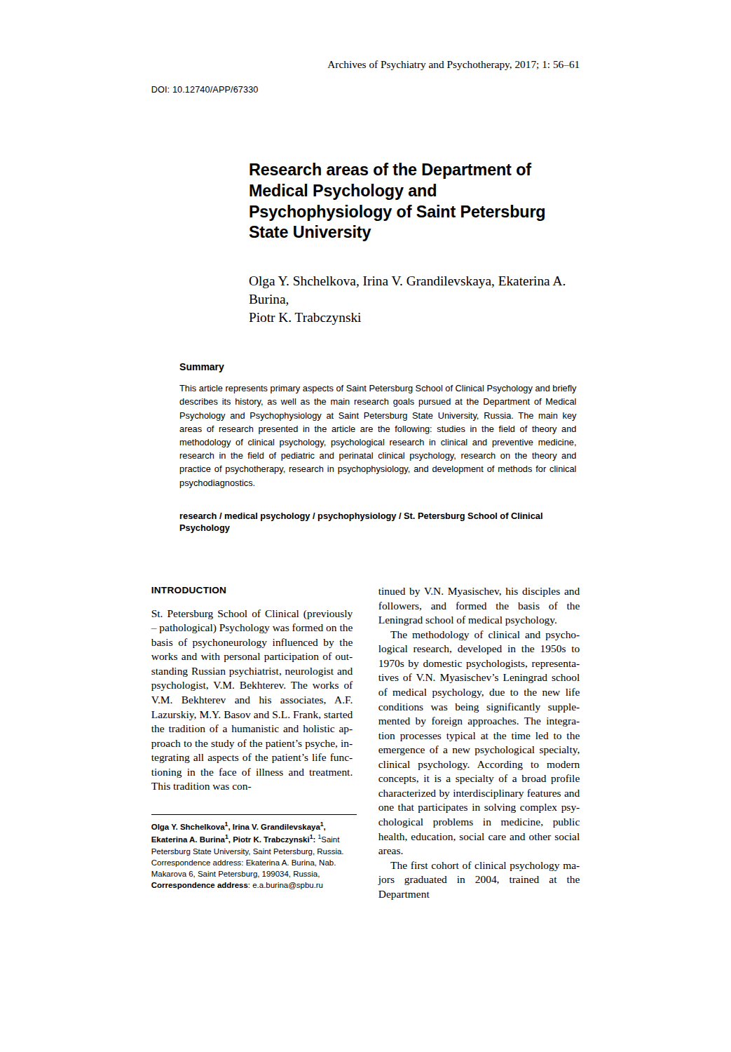Archives of Psychiatry and Psychotherapy, 2017; 1: 56–61
DOI: 10.12740/APP/67330
Research areas of the Department of Medical Psychology and Psychophysiology of Saint Petersburg State University
Olga Y. Shchelkova, Irina V. Grandilevskaya, Ekaterina A. Burina,
Piotr K. Trabczynski
Summary
This article represents primary aspects of Saint Petersburg School of Clinical Psychology and briefly describes its history, as well as the main research goals pursued at the Department of Medical Psychology and Psychophysiology at Saint Petersburg State University, Russia. The main key areas of research presented in the article are the following: studies in the field of theory and methodology of clinical psychology, psychological research in clinical and preventive medicine, research in the field of pediatric and perinatal clinical psychology, research on the theory and practice of psychotherapy, research in psychophysiology, and development of methods for clinical psychodiagnostics.
research / medical psychology / psychophysiology / St. Petersburg School of Clinical Psychology
INTRODUCTION
St. Petersburg School of Clinical (previously – pathological) Psychology was formed on the basis of psychoneurology influenced by the works and with personal participation of outstanding Russian psychiatrist, neurologist and psychologist, V.M. Bekhterev. The works of V.M. Bekhterev and his associates, A.F. Lazurskiy, M.Y. Basov and S.L. Frank, started the tradition of a humanistic and holistic approach to the study of the patient’s psyche, integrating all aspects of the patient’s life functioning in the face of illness and treatment. This tradition was con-
Olga Y. Shchelkova1, Irina V. Grandilevskaya1, Ekaterina A. Burina1, Piotr K. Trabczynski1: 1Saint Petersburg State University, Saint Petersburg, Russia. Correspondence address: Ekaterina A. Burina, Nab. Makarova 6, Saint Petersburg, 199034, Russia, Correspondence address: e.a.burina@spbu.ru
tinued by V.N. Myasischev, his disciples and followers, and formed the basis of the Leningrad school of medical psychology.
The methodology of clinical and psychological research, developed in the 1950s to 1970s by domestic psychologists, representatives of V.N. Myasischev’s Leningrad school of medical psychology, due to the new life conditions was being significantly supplemented by foreign approaches. The integration processes typical at the time led to the emergence of a new psychological specialty, clinical psychology. According to modern concepts, it is a specialty of a broad profile characterized by interdisciplinary features and one that participates in solving complex psychological problems in medicine, public health, education, social care and other social areas.
The first cohort of clinical psychology majors graduated in 2004, trained at the Department